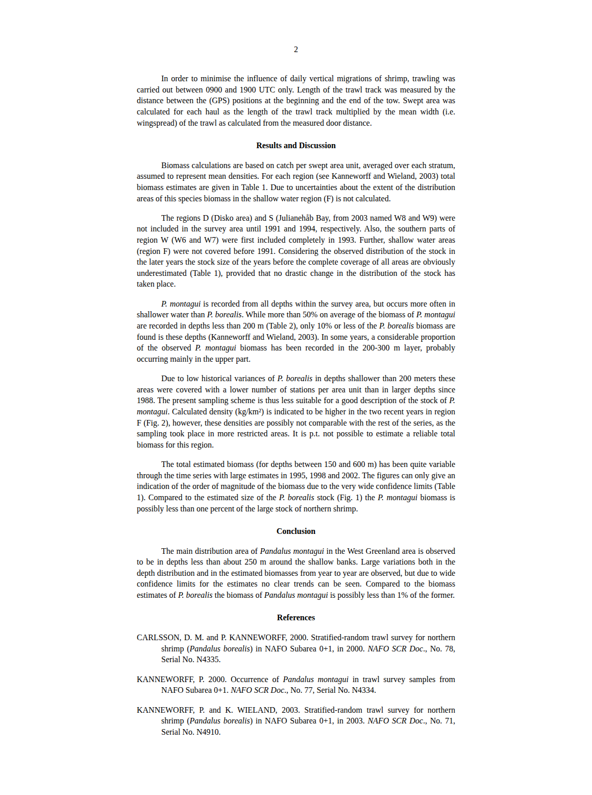2
In order to minimise the influence of daily vertical migrations of shrimp, trawling was carried out between 0900 and 1900 UTC only. Length of the trawl track was measured by the distance between the (GPS) positions at the beginning and the end of the tow. Swept area was calculated for each haul as the length of the trawl track multiplied by the mean width (i.e. wingspread) of the trawl as calculated from the measured door distance.
Results and Discussion
Biomass calculations are based on catch per swept area unit, averaged over each stratum, assumed to represent mean densities. For each region (see Kanneworff and Wieland, 2003) total biomass estimates are given in Table 1. Due to uncertainties about the extent of the distribution areas of this species biomass in the shallow water region (F) is not calculated.
The regions D (Disko area) and S (Julianehåb Bay, from 2003 named W8 and W9) were not included in the survey area until 1991 and 1994, respectively. Also, the southern parts of region W (W6 and W7) were first included completely in 1993. Further, shallow water areas (region F) were not covered before 1991. Considering the observed distribution of the stock in the later years the stock size of the years before the complete coverage of all areas are obviously underestimated (Table 1), provided that no drastic change in the distribution of the stock has taken place.
P. montagui is recorded from all depths within the survey area, but occurs more often in shallower water than P. borealis. While more than 50% on average of the biomass of P. montagui are recorded in depths less than 200 m (Table 2), only 10% or less of the P. borealis biomass are found is these depths (Kanneworff and Wieland, 2003). In some years, a considerable proportion of the observed P. montagui biomass has been recorded in the 200-300 m layer, probably occurring mainly in the upper part.
Due to low historical variances of P. borealis in depths shallower than 200 meters these areas were covered with a lower number of stations per area unit than in larger depths since 1988. The present sampling scheme is thus less suitable for a good description of the stock of P. montagui. Calculated density (kg/km²) is indicated to be higher in the two recent years in region F (Fig. 2), however, these densities are possibly not comparable with the rest of the series, as the sampling took place in more restricted areas. It is p.t. not possible to estimate a reliable total biomass for this region.
The total estimated biomass (for depths between 150 and 600 m) has been quite variable through the time series with large estimates in 1995, 1998 and 2002. The figures can only give an indication of the order of magnitude of the biomass due to the very wide confidence limits (Table 1). Compared to the estimated size of the P. borealis stock (Fig. 1) the P. montagui biomass is possibly less than one percent of the large stock of northern shrimp.
Conclusion
The main distribution area of Pandalus montagui in the West Greenland area is observed to be in depths less than about 250 m around the shallow banks. Large variations both in the depth distribution and in the estimated biomasses from year to year are observed, but due to wide confidence limits for the estimates no clear trends can be seen. Compared to the biomass estimates of P. borealis the biomass of Pandalus montagui is possibly less than 1% of the former.
References
CARLSSON, D. M. and P. KANNEWORFF, 2000. Stratified-random trawl survey for northern shrimp (Pandalus borealis) in NAFO Subarea 0+1, in 2000. NAFO SCR Doc., No. 78, Serial No. N4335.
KANNEWORFF, P. 2000. Occurrence of Pandalus montagui in trawl survey samples from NAFO Subarea 0+1. NAFO SCR Doc., No. 77, Serial No. N4334.
KANNEWORFF, P. and K. WIELAND, 2003. Stratified-random trawl survey for northern shrimp (Pandalus borealis) in NAFO Subarea 0+1, in 2003. NAFO SCR Doc., No. 71, Serial No. N4910.